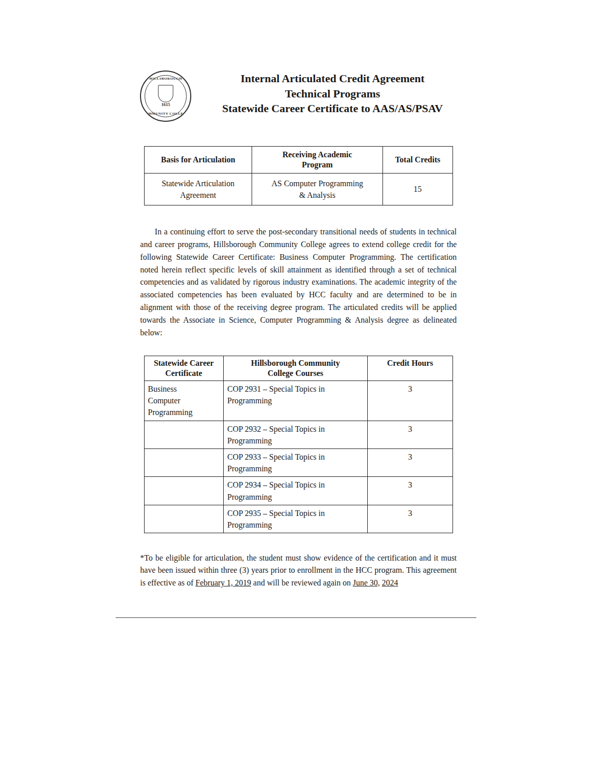Hillsborough
1615
Community College
Internal Articulated Credit Agreement
Technical Programs
Statewide Career Certificate to AAS/AS/PSAV
| Basis for Articulation | Receiving Academic Program | Total Credits |
| --- | --- | --- |
| Statewide Articulation Agreement | AS Computer Programming & Analysis | 15 |
In a continuing effort to serve the post-secondary transitional needs of students in technical and career programs, Hillsborough Community College agrees to extend college credit for the following Statewide Career Certificate: Business Computer Programming. The certification noted herein reflect specific levels of skill attainment as identified through a set of technical competencies and as validated by rigorous industry examinations. The academic integrity of the associated competencies has been evaluated by HCC faculty and are determined to be in alignment with those of the receiving degree program. The articulated credits will be applied towards the Associate in Science, Computer Programming & Analysis degree as delineated below:
| Statewide Career Certificate | Hillsborough Community College Courses | Credit Hours |
| --- | --- | --- |
| Business Computer Programming | COP 2931 – Special Topics in Programming | 3 |
| | COP 2932 – Special Topics in Programming | 3 |
| | COP 2933 – Special Topics in Programming | 3 |
| | COP 2934 – Special Topics in Programming | 3 |
| | COP 2935 – Special Topics in Programming | 3 |
*To be eligible for articulation, the student must show evidence of the certification and it must have been issued within three (3) years prior to enrollment in the HCC program. This agreement is effective as of February 1, 2019 and will be reviewed again on June 30, 2024